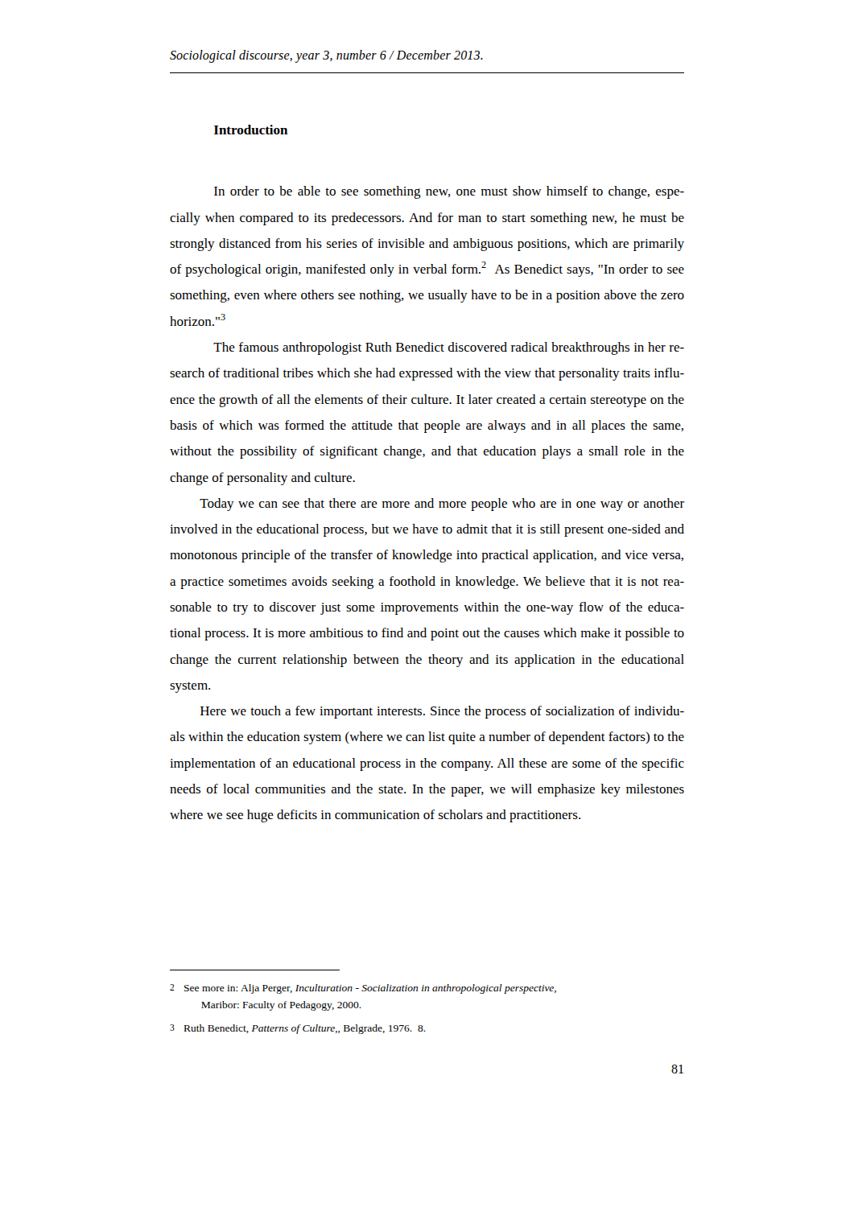Sociological discourse, year 3, number 6 / December 2013.
Introduction
In order to be able to see something new, one must show himself to change, especially when compared to its predecessors. And for man to start something new, he must be strongly distanced from his series of invisible and ambiguous positions, which are primarily of psychological origin, manifested only in verbal form.2 As Benedict says, "In order to see something, even where others see nothing, we usually have to be in a position above the zero horizon."3
The famous anthropologist Ruth Benedict discovered radical breakthroughs in her research of traditional tribes which she had expressed with the view that personality traits influence the growth of all the elements of their culture. It later created a certain stereotype on the basis of which was formed the attitude that people are always and in all places the same, without the possibility of significant change, and that education plays a small role in the change of personality and culture.
Today we can see that there are more and more people who are in one way or another involved in the educational process, but we have to admit that it is still present one-sided and monotonous principle of the transfer of knowledge into practical application, and vice versa, a practice sometimes avoids seeking a foothold in knowledge. We believe that it is not reasonable to try to discover just some improvements within the one-way flow of the educational process. It is more ambitious to find and point out the causes which make it possible to change the current relationship between the theory and its application in the educational system.
Here we touch a few important interests. Since the process of socialization of individuals within the education system (where we can list quite a number of dependent factors) to the implementation of an educational process in the company. All these are some of the specific needs of local communities and the state. In the paper, we will emphasize key milestones where we see huge deficits in communication of scholars and practitioners.
2
See more in: Alja Perger, Inculturation - Socialization in anthropological perspective, Maribor: Faculty of Pedagogy, 2000.
3
Ruth Benedict, Patterns of Culture,, Belgrade, 1976. 8.
81